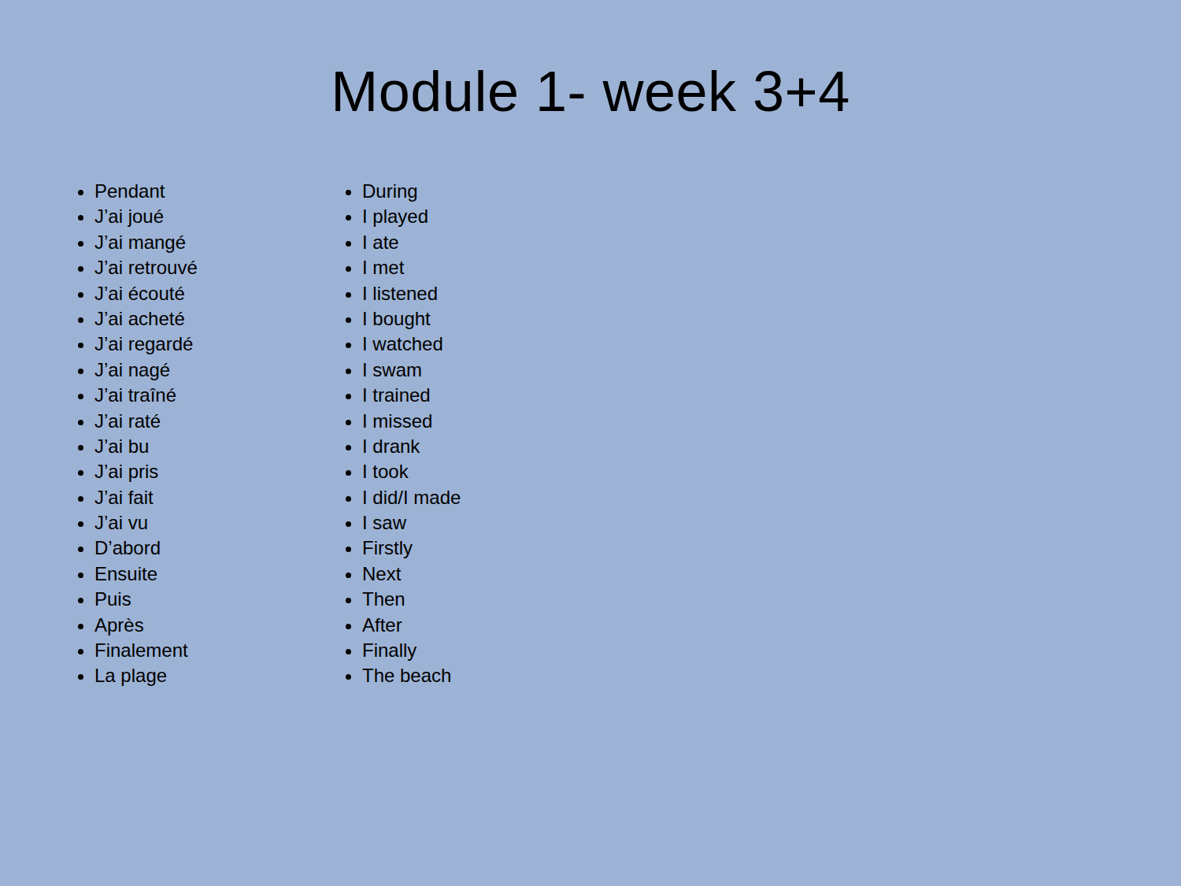Module 1- week 3+4
Pendant
J’ai joué
J’ai mangé
J’ai retrouvé
J’ai écouté
J’ai acheté
J’ai regardé
J’ai nagé
J’ai traîné
J’ai raté
J’ai bu
J’ai pris
J’ai fait
J’ai vu
D’abord
Ensuite
Puis
Après
Finalement
La plage
During
I played
I ate
I met
I listened
I bought
I watched
I swam
I trained
I missed
I drank
I took
I did/I made
I saw
Firstly
Next
Then
After
Finally
The beach